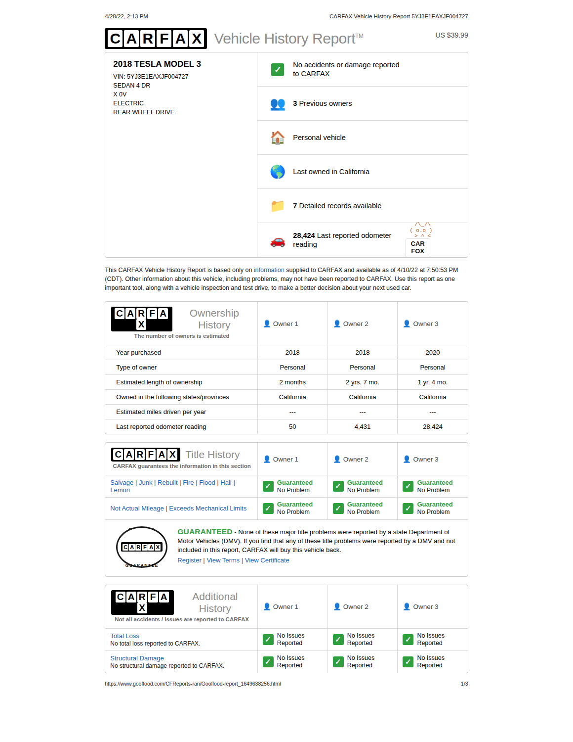4/28/22, 2:13 PM
CARFAX Vehicle History Report 5YJ3E1EAXJF004727
CARFAX
Vehicle History ReportTM
US $39.99
2018 TESLA MODEL 3
VIN: 5YJ3E1EAXJF004727
SEDAN 4 DR
X 0V
ELECTRIC
REAR WHEEL DRIVE
✓
No accidents or damage reported
to CARFAX
👥
3 Previous owners
🏠
Personal vehicle
🌎
Last owned in California
📁
7 Detailed records available
🚗
28,424 Last reported odometer
reading
/\_/\ ( o.o ) > ^ <
CAR
FOX
This CARFAX Vehicle History Report is based only on information supplied to CARFAX and available as of 4/10/22 at 7:50:53 PM (CDT). Other information about this vehicle, including problems, may not have been reported to CARFAX. Use this report as one important tool, along with a vehicle inspection and test drive, to make a better decision about your next used car.
| C A R F A X Ownership History The number of owners is estimated | 👤 Owner 1 | 👤 Owner 2 | 👤 Owner 3 |
| --- | --- | --- | --- |
| Year purchased | 2018 | 2018 | 2020 |
| Type of owner | Personal | Personal | Personal |
| Estimated length of ownership | 2 months | 2 yrs. 7 mo. | 1 yr. 4 mo. |
| Owned in the following states/provinces | California | California | California |
| Estimated miles driven per year | --- | --- | --- |
| Last reported odometer reading | 50 | 4,431 | 28,424 |
| C A R F A X Title History CARFAX guarantees the information in this section | 👤 Owner 1 | 👤 Owner 2 | 👤 Owner 3 |
| --- | --- | --- | --- |
| Salvage / Junk / Rebuilt / Fire / Flood / Hail / Lemon | ✓ Guaranteed No Problem | ✓ Guaranteed No Problem | ✓ Guaranteed No Problem |
| Not Actual Mileage / Exceeds Mechanical Limits | ✓ Guaranteed No Problem | ✓ Guaranteed No Problem | ✓ Guaranteed No Problem |
| BUYBACK C A R F A X GUARANTEE GUARANTEED - None of these major title problems were reported by a state Department of Motor Vehicles (DMV). If you find that any of these title problems were reported by a DMV and not included in this report, CARFAX will buy this vehicle back. Register / View Terms / View Certificate |
| C A R F A X Additional History Not all accidents / issues are reported to CARFAX | 👤 Owner 1 | 👤 Owner 2 | 👤 Owner 3 |
| --- | --- | --- | --- |
| Total Loss No total loss reported to CARFAX. | ✓ No Issues Reported | ✓ No Issues Reported | ✓ No Issues Reported |
| Structural Damage No structural damage reported to CARFAX. | ✓ No Issues Reported | ✓ No Issues Reported | ✓ No Issues Reported |
https://www.gooffood.com/CFReports-ran/Gooffood-report_1649638256.html
1/3